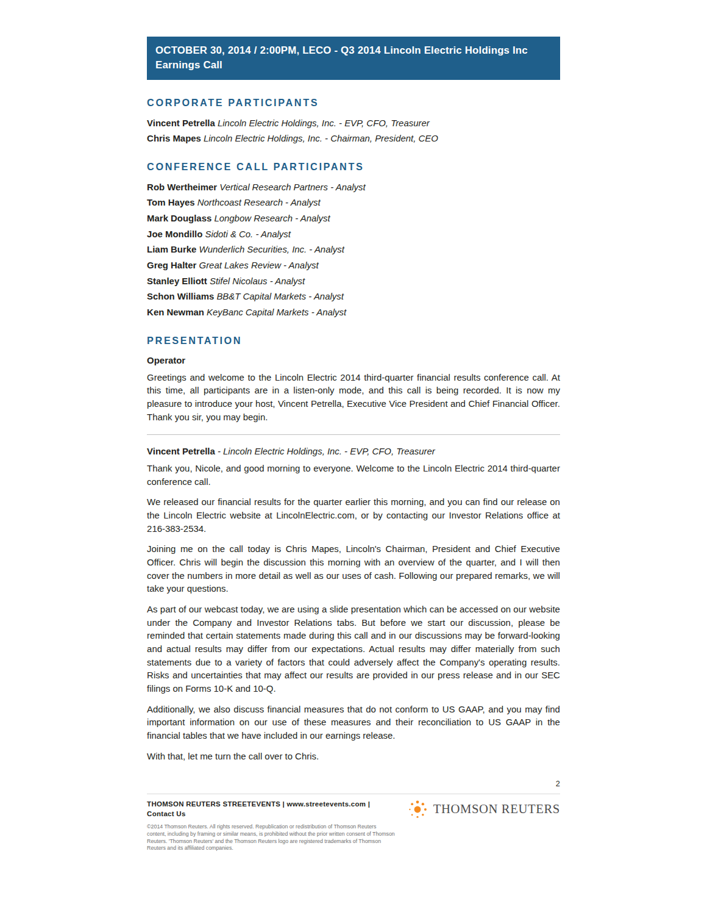OCTOBER 30, 2014 / 2:00PM, LECO - Q3 2014 Lincoln Electric Holdings Inc Earnings Call
Corporate Participants
Vincent Petrella Lincoln Electric Holdings, Inc. - EVP, CFO, Treasurer
Chris Mapes Lincoln Electric Holdings, Inc. - Chairman, President, CEO
Conference Call Participants
Rob Wertheimer Vertical Research Partners - Analyst
Tom Hayes Northcoast Research - Analyst
Mark Douglass Longbow Research - Analyst
Joe Mondillo Sidoti & Co. - Analyst
Liam Burke Wunderlich Securities, Inc. - Analyst
Greg Halter Great Lakes Review - Analyst
Stanley Elliott Stifel Nicolaus - Analyst
Schon Williams BB&T Capital Markets - Analyst
Ken Newman KeyBanc Capital Markets - Analyst
Presentation
Operator
Greetings and welcome to the Lincoln Electric 2014 third-quarter financial results conference call. At this time, all participants are in a listen-only mode, and this call is being recorded. It is now my pleasure to introduce your host, Vincent Petrella, Executive Vice President and Chief Financial Officer. Thank you sir, you may begin.
Vincent Petrella - Lincoln Electric Holdings, Inc. - EVP, CFO, Treasurer
Thank you, Nicole, and good morning to everyone. Welcome to the Lincoln Electric 2014 third-quarter conference call.
We released our financial results for the quarter earlier this morning, and you can find our release on the Lincoln Electric website at LincolnElectric.com, or by contacting our Investor Relations office at 216-383-2534.
Joining me on the call today is Chris Mapes, Lincoln's Chairman, President and Chief Executive Officer. Chris will begin the discussion this morning with an overview of the quarter, and I will then cover the numbers in more detail as well as our uses of cash. Following our prepared remarks, we will take your questions.
As part of our webcast today, we are using a slide presentation which can be accessed on our website under the Company and Investor Relations tabs. But before we start our discussion, please be reminded that certain statements made during this call and in our discussions may be forward-looking and actual results may differ from our expectations. Actual results may differ materially from such statements due to a variety of factors that could adversely affect the Company's operating results. Risks and uncertainties that may affect our results are provided in our press release and in our SEC filings on Forms 10-K and 10-Q.
Additionally, we also discuss financial measures that do not conform to US GAAP, and you may find important information on our use of these measures and their reconciliation to US GAAP in the financial tables that we have included in our earnings release.
With that, let me turn the call over to Chris.
2
THOMSON REUTERS STREETEVENTS | www.streetevents.com | Contact Us
©2014 Thomson Reuters. All rights reserved. Republication or redistribution of Thomson Reuters content, including by framing or similar means, is prohibited without the prior written consent of Thomson Reuters. 'Thomson Reuters' and the Thomson Reuters logo are registered trademarks of Thomson Reuters and its affiliated companies.
THOMSON REUTERS